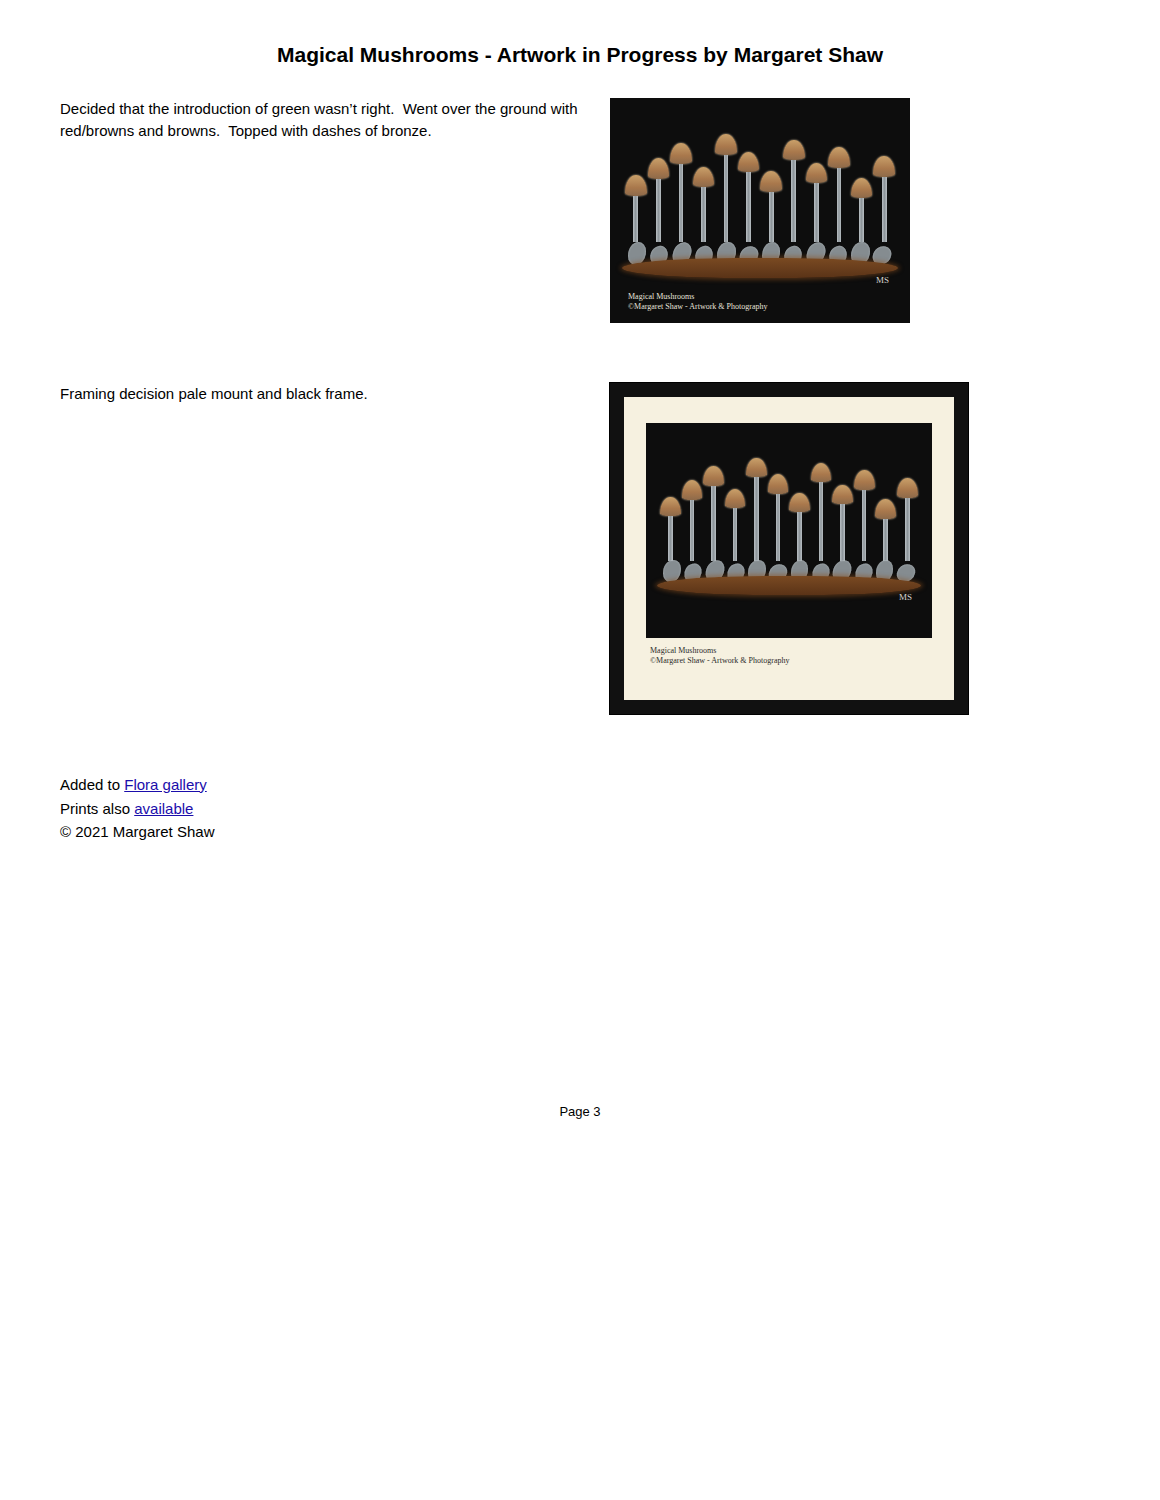Magical Mushrooms - Artwork in Progress by Margaret Shaw
Decided that the introduction of green wasn’t right. Went over the ground with red/browns and browns. Topped with dashes of bronze.
MS
Magical Mushrooms
©Margaret Shaw - Artwork & Photography
Framing decision pale mount and black frame.
MS
Magical Mushrooms
©Margaret Shaw - Artwork & Photography
Added to Flora gallery
Prints also available
© 2021 Margaret Shaw
Page 3